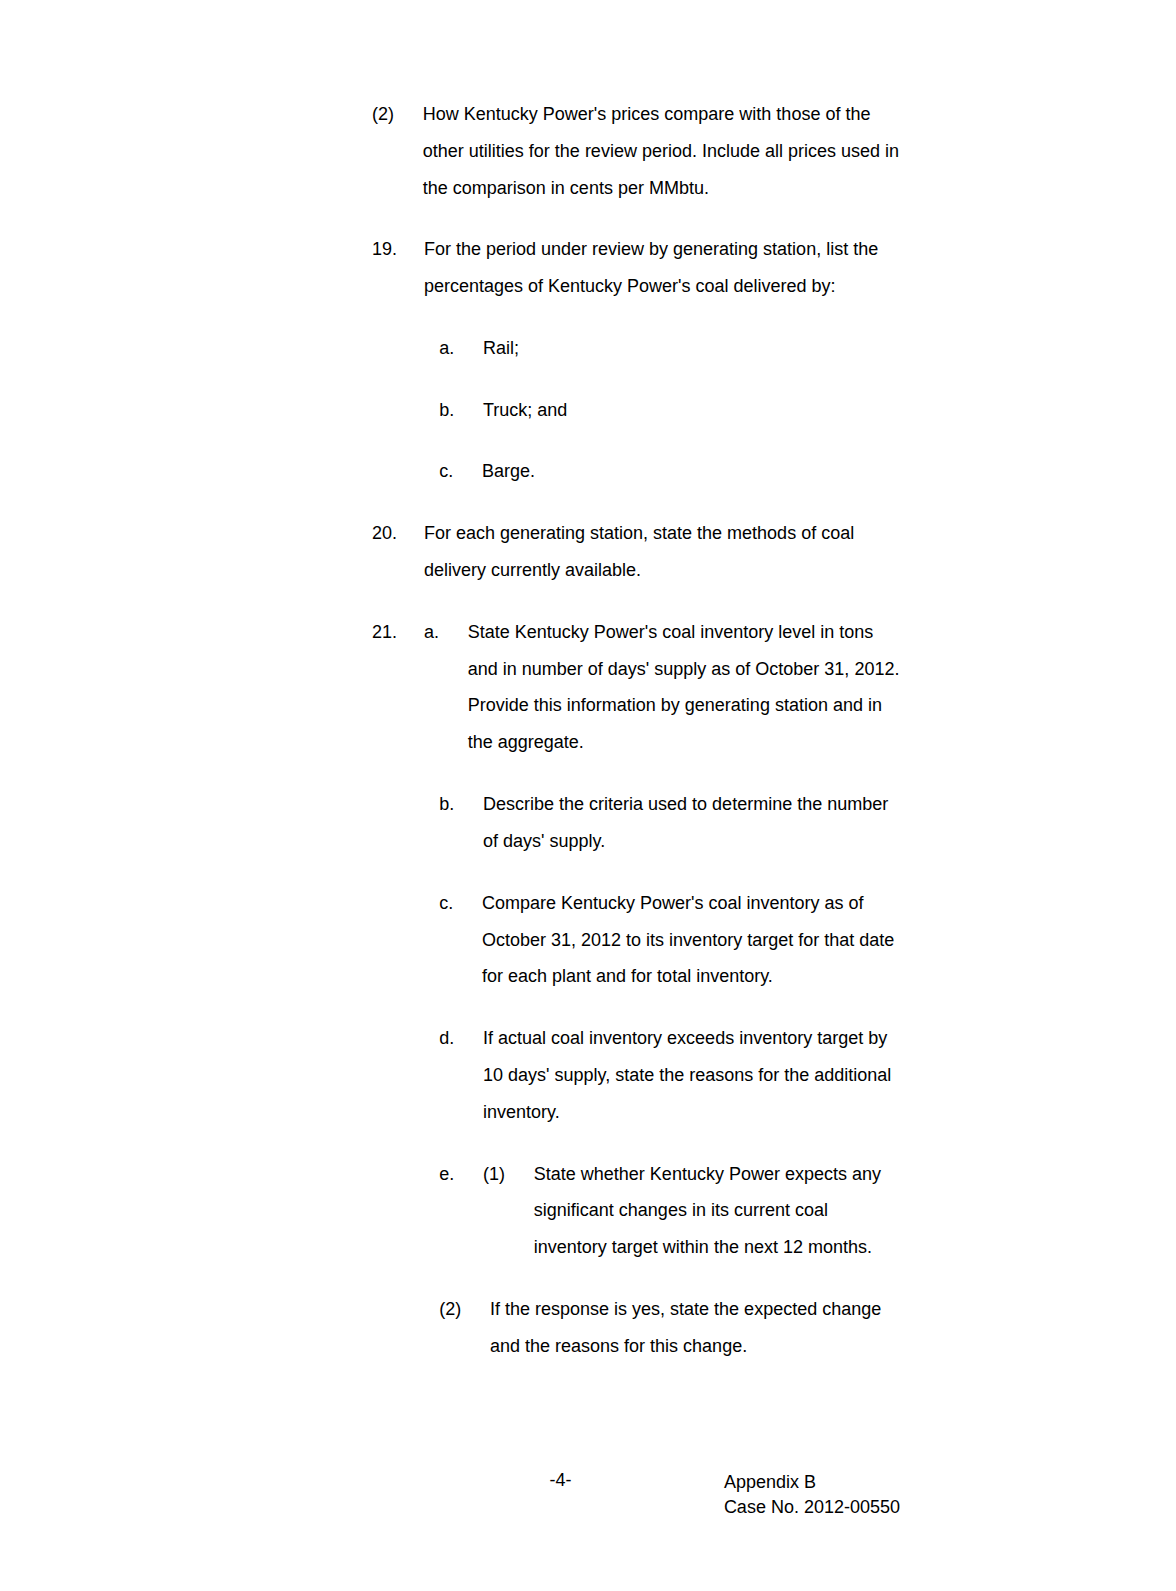(2)
How Kentucky Power's prices compare with those of the other utilities for the review period. Include all prices used in the comparison in cents per MMbtu.
19.
For the period under review by generating station, list the percentages of Kentucky Power's coal delivered by:
a.
Rail;
b.
Truck; and
c.
Barge.
20.
For each generating station, state the methods of coal delivery currently available.
21.
a.
State Kentucky Power's coal inventory level in tons and in number of days' supply as of October 31, 2012. Provide this information by generating station and in the aggregate.
b.
Describe the criteria used to determine the number of days' supply.
c.
Compare Kentucky Power's coal inventory as of October 31, 2012 to its inventory target for that date for each plant and for total inventory.
d.
If actual coal inventory exceeds inventory target by 10 days' supply, state the reasons for the additional inventory.
e.
(1)
State whether Kentucky Power expects any significant changes in its current coal inventory target within the next 12 months.
(2)
If the response is yes, state the expected change and the reasons for this change.
-4-
Appendix B
Case No. 2012-00550